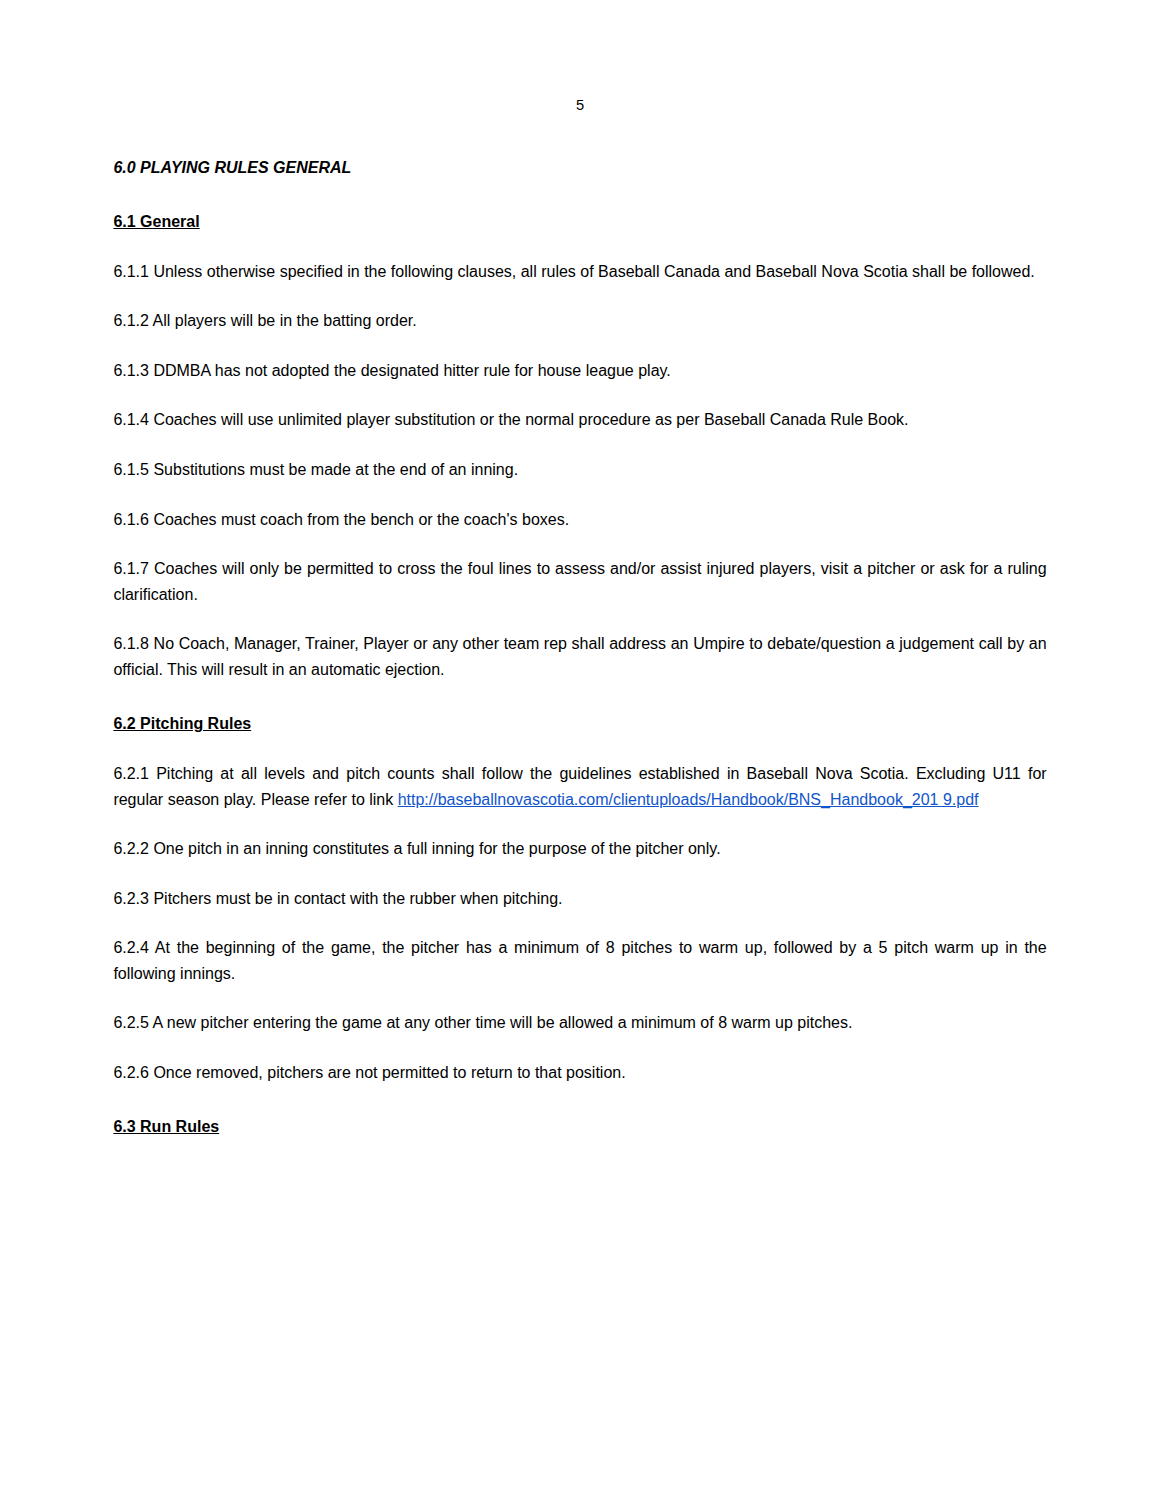5
6.0 PLAYING RULES GENERAL
6.1 General
6.1.1 Unless otherwise specified in the following clauses, all rules of Baseball Canada and Baseball Nova Scotia shall be followed.
6.1.2 All players will be in the batting order.
6.1.3 DDMBA has not adopted the designated hitter rule for house league play.
6.1.4 Coaches will use unlimited player substitution or the normal procedure as per Baseball Canada Rule Book.
6.1.5 Substitutions must be made at the end of an inning.
6.1.6 Coaches must coach from the bench or the coach's boxes.
6.1.7 Coaches will only be permitted to cross the foul lines to assess and/or assist injured players, visit a pitcher or ask for a ruling clarification.
6.1.8 No Coach, Manager, Trainer, Player or any other team rep shall address an Umpire to debate/question a judgement call by an official. This will result in an automatic ejection.
6.2 Pitching Rules
6.2.1 Pitching at all levels and pitch counts shall follow the guidelines established in Baseball Nova Scotia. Excluding U11 for regular season play. Please refer to link http://baseballnovascotia.com/clientuploads/Handbook/BNS_Handbook_201 9.pdf
6.2.2 One pitch in an inning constitutes a full inning for the purpose of the pitcher only.
6.2.3 Pitchers must be in contact with the rubber when pitching.
6.2.4 At the beginning of the game, the pitcher has a minimum of 8 pitches to warm up, followed by a 5 pitch warm up in the following innings.
6.2.5 A new pitcher entering the game at any other time will be allowed a minimum of 8 warm up pitches.
6.2.6 Once removed, pitchers are not permitted to return to that position.
6.3 Run Rules